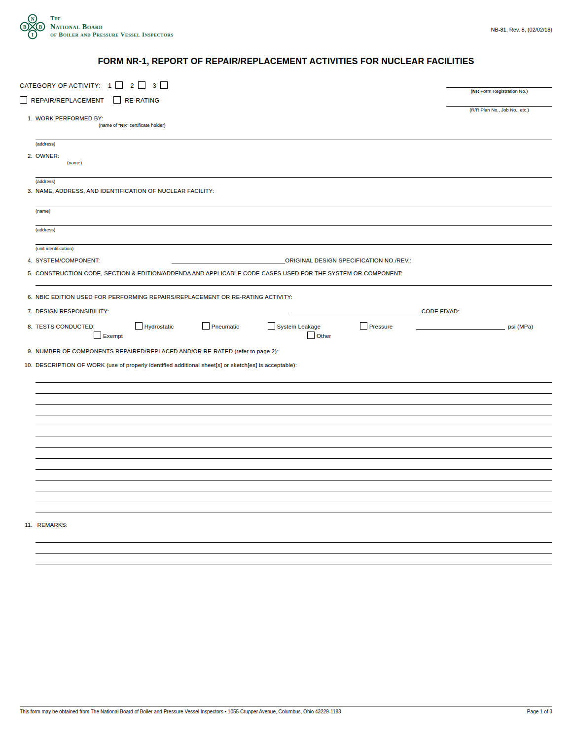N B B I
The
National Board
of Boiler and Pressure Vessel Inspectors
NB-81, Rev. 8, (02/02/18)
FORM NR-1, REPORT OF REPAIR/REPLACEMENT ACTIVITIES FOR NUCLEAR FACILITIES
(NR Form Registration No.)
(R/R Plan No., Job No., etc.)
CATEGORY OF ACTIVITY: 1 2 3
REPAIR/REPLACEMENT RE-RATING
| 1. | WORK PERFORMED BY: | |
(name of “NR” certificate holder)
(address)
| 2. | OWNER: | |
(name)
(address)
3. NAME, ADDRESS, AND IDENTIFICATION OF NUCLEAR FACILITY:
(name)
(address)
(unit identification)
| 4. | SYSTEM/COMPONENT: | | ORIGINAL DESIGN SPECIFICATION NO./REV.: | |
5. CONSTRUCTION CODE, SECTION & EDITION/ADDENDA AND APPLICABLE CODE CASES USED FOR THE SYSTEM OR COMPONENT:
| 6. | NBIC EDITION USED FOR PERFORMING REPAIRS/REPLACEMENT OR RE-RATING ACTIVITY: | |
| 7. | DESIGN RESPONSIBILITY: | | CODE ED/AD: | |
| 8. | TESTS CONDUCTED: | Hydrostatic | Pneumatic | System Leakage | Pressure | | psi (MPa) |
| | Exempt | Other | |
| 9. | NUMBER OF COMPONENTS REPAIRED/REPLACED AND/OR RE-RATED (refer to page 2): | |
10. DESCRIPTION OF WORK (use of properly identified additional sheet[s] or sketch[es] is acceptable):
11. REMARKS:
This form may be obtained from The National Board of Boiler and Pressure Vessel Inspectors • 1055 Crupper Avenue, Columbus, Ohio 43229-1183
Page 1 of 3